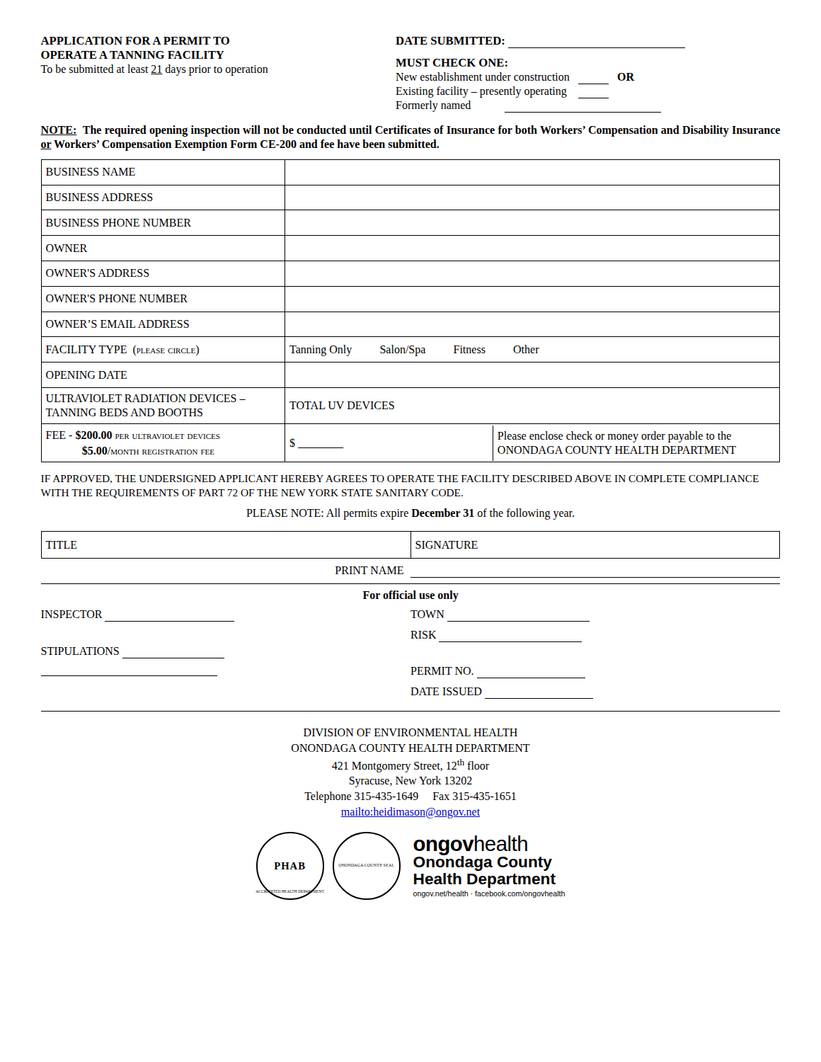APPLICATION FOR A PERMIT TO
OPERATE A TANNING FACILITY
To be submitted at least 21 days prior to operation
DATE SUBMITTED:
MUST CHECK ONE:
New establishment under construction OR
Existing facility – presently operating
Formerly named
NOTE: The required opening inspection will not be conducted until Certificates of Insurance for both Workers’ Compensation and Disability Insurance or Workers’ Compensation Exemption Form CE-200 and fee have been submitted.
| BUSINESS NAME | |
| BUSINESS ADDRESS | |
| BUSINESS PHONE NUMBER | |
| OWNER | |
| OWNER'S ADDRESS | |
| OWNER'S PHONE NUMBER | |
| OWNER’S EMAIL ADDRESS | |
| FACILITY TYPE (please circle) | Tanning Only Salon/Spa Fitness Other |
| OPENING DATE | |
| ULTRAVIOLET RADIATION DEVICES – TANNING BEDS AND BOOTHS | TOTAL UV DEVICES |
| FEE - $200.00 per ultraviolet devices $5.00 /month registration fee | / $ ________ / Please enclose check or money order payable to the ONONDAGA COUNTY HEALTH DEPARTMENT / |
IF APPROVED, THE UNDERSIGNED APPLICANT HEREBY AGREES TO OPERATE THE FACILITY DESCRIBED ABOVE IN COMPLETE COMPLIANCE WITH THE REQUIREMENTS OF PART 72 OF THE NEW YORK STATE SANITARY CODE.
PLEASE NOTE: All permits expire December 31 of the following year.
| TITLE | SIGNATURE |
PRINT NAME
For official use only
INSPECTOR
STIPULATIONS
TOWN
RISK
PERMIT NO.
DATE ISSUED
DIVISION OF ENVIRONMENTAL HEALTH
ONONDAGA COUNTY HEALTH DEPARTMENT
421 Montgomery Street, 12th floor
Syracuse, New York 13202
Telephone 315-435-1649 Fax 315-435-1651
mailto:heidimason@ongov.net
ongovhealth
Onondaga County
Health Department
ongov.net/health · facebook.com/ongovhealth